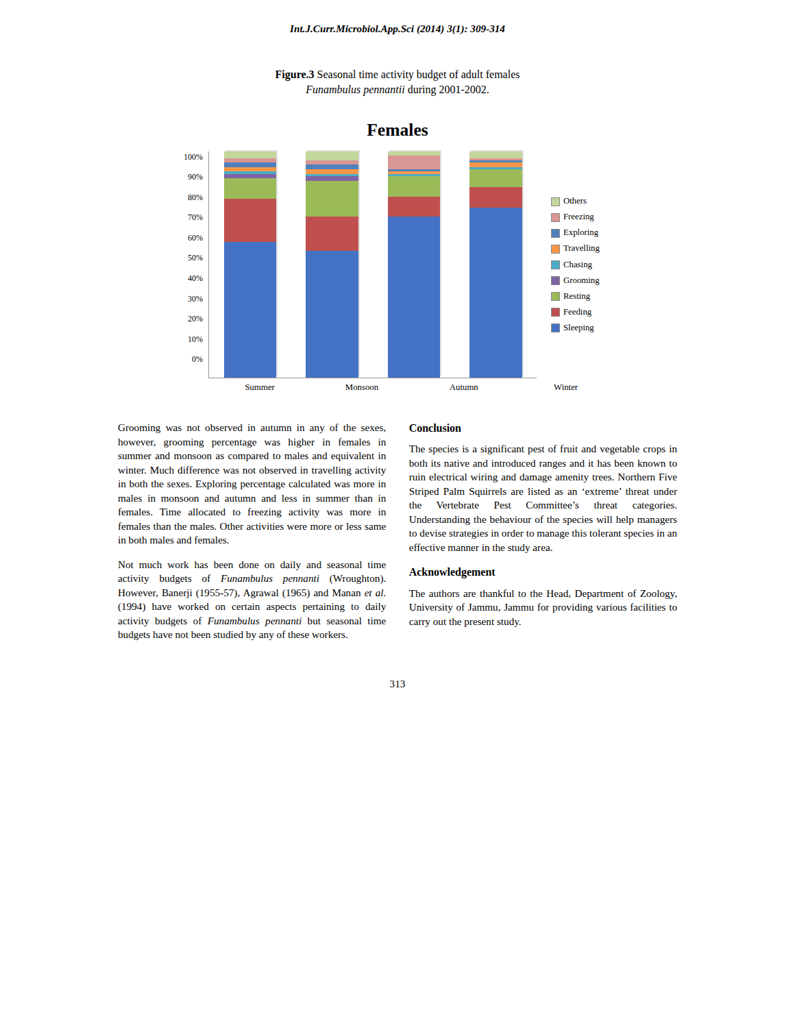Int.J.Curr.Microbiol.App.Sci (2014) 3(1): 309-314
Figure.3 Seasonal time activity budget of adult females
Funambulus pennantii during 2001-2002.
Females
100% 90% 80% 70% 60% 50% 40% 30% 20% 10% 0%
Others
Freezing
Exploring
Travelling
Chasing
Grooming
Resting
Feeding
Sleeping
Summer Monsoon Autumn Winter
Grooming was not observed in autumn in any of the sexes, however, grooming percentage was higher in females in summer and monsoon as compared to males and equivalent in winter. Much difference was not observed in travelling activity in both the sexes. Exploring percentage calculated was more in males in monsoon and autumn and less in summer than in females. Time allocated to freezing activity was more in females than the males. Other activities were more or less same in both males and females.
Not much work has been done on daily and seasonal time activity budgets of Funambulus pennanti (Wroughton). However, Banerji (1955-57), Agrawal (1965) and Manan et al. (1994) have worked on certain aspects pertaining to daily activity budgets of Funambulus pennanti but seasonal time budgets have not been studied by any of these workers.
Conclusion
The species is a significant pest of fruit and vegetable crops in both its native and introduced ranges and it has been known to ruin electrical wiring and damage amenity trees. Northern Five Striped Palm Squirrels are listed as an ‘extreme’ threat under the Vertebrate Pest Committee’s threat categories. Understanding the behaviour of the species will help managers to devise strategies in order to manage this tolerant species in an effective manner in the study area.
Acknowledgement
The authors are thankful to the Head, Department of Zoology, University of Jammu, Jammu for providing various facilities to carry out the present study.
313